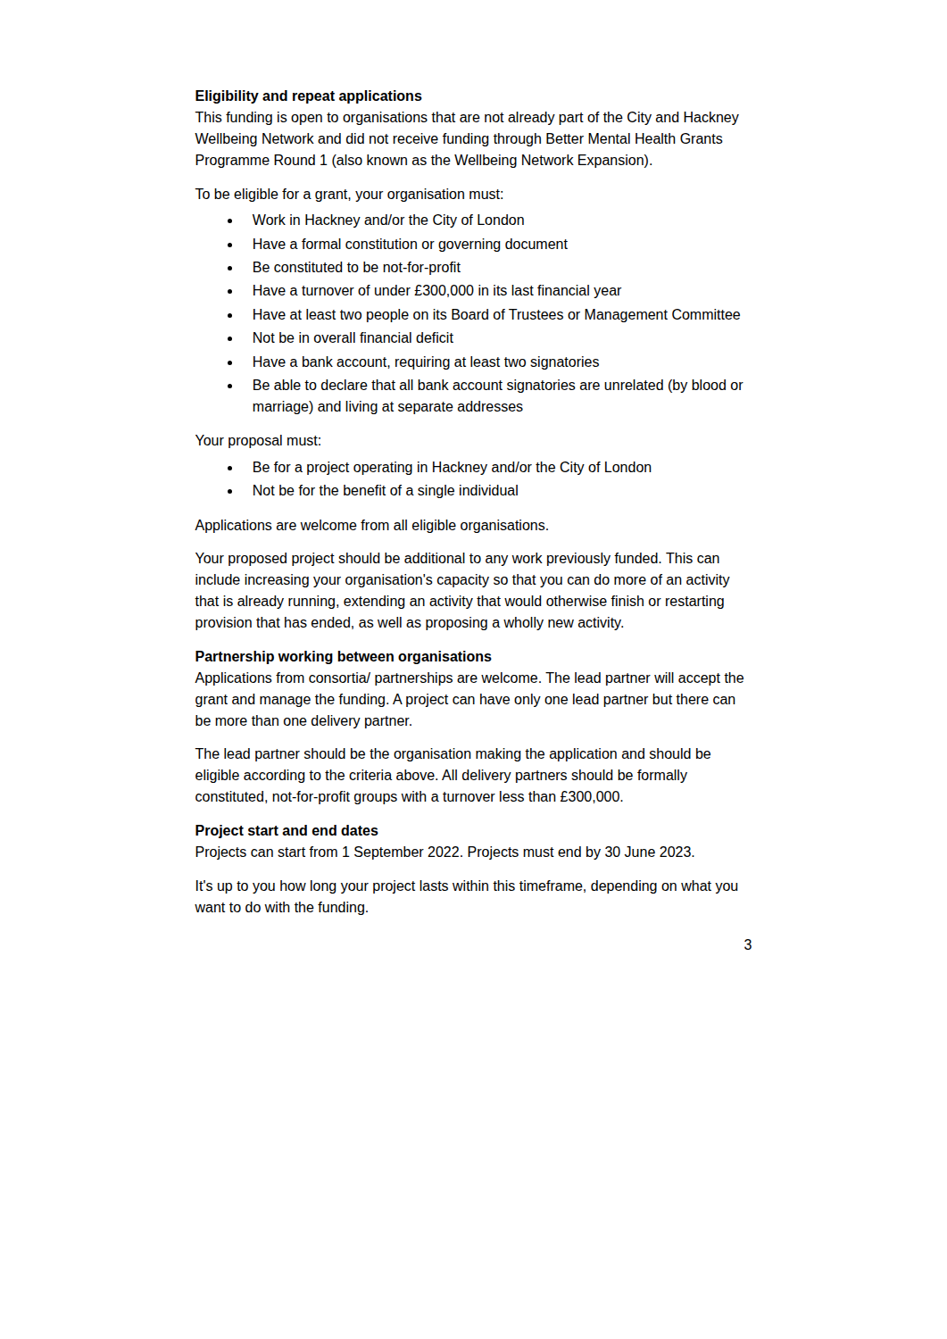Eligibility and repeat applications
This funding is open to organisations that are not already part of the City and Hackney Wellbeing Network and did not receive funding through Better Mental Health Grants Programme Round 1 (also known as the Wellbeing Network Expansion).
To be eligible for a grant, your organisation must:
Work in Hackney and/or the City of London
Have a formal constitution or governing document
Be constituted to be not-for-profit
Have a turnover of under £300,000 in its last financial year
Have at least two people on its Board of Trustees or Management Committee
Not be in overall financial deficit
Have a bank account, requiring at least two signatories
Be able to declare that all bank account signatories are unrelated (by blood or marriage) and living at separate addresses
Your proposal must:
Be for a project operating in Hackney and/or the City of London
Not be for the benefit of a single individual
Applications are welcome from all eligible organisations.
Your proposed project should be additional to any work previously funded. This can include increasing your organisation's capacity so that you can do more of an activity that is already running, extending an activity that would otherwise finish or restarting provision that has ended, as well as proposing a wholly new activity.
Partnership working between organisations
Applications from consortia/ partnerships are welcome. The lead partner will accept the grant and manage the funding. A project can have only one lead partner but there can be more than one delivery partner.
The lead partner should be the organisation making the application and should be eligible according to the criteria above. All delivery partners should be formally constituted, not-for-profit groups with a turnover less than £300,000.
Project start and end dates
Projects can start from 1 September 2022. Projects must end by 30 June 2023.
It's up to you how long your project lasts within this timeframe, depending on what you want to do with the funding.
3